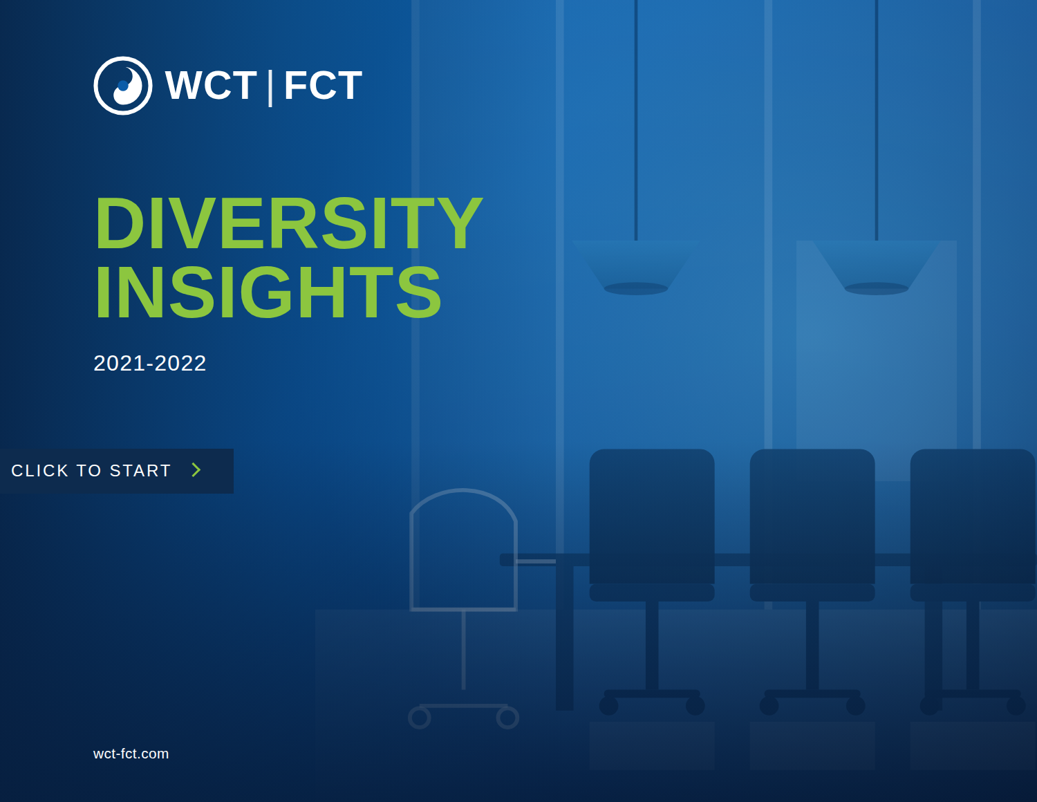WCT|FCT
Diversity Insights
2021-2022
Click to start
wct-fct.com